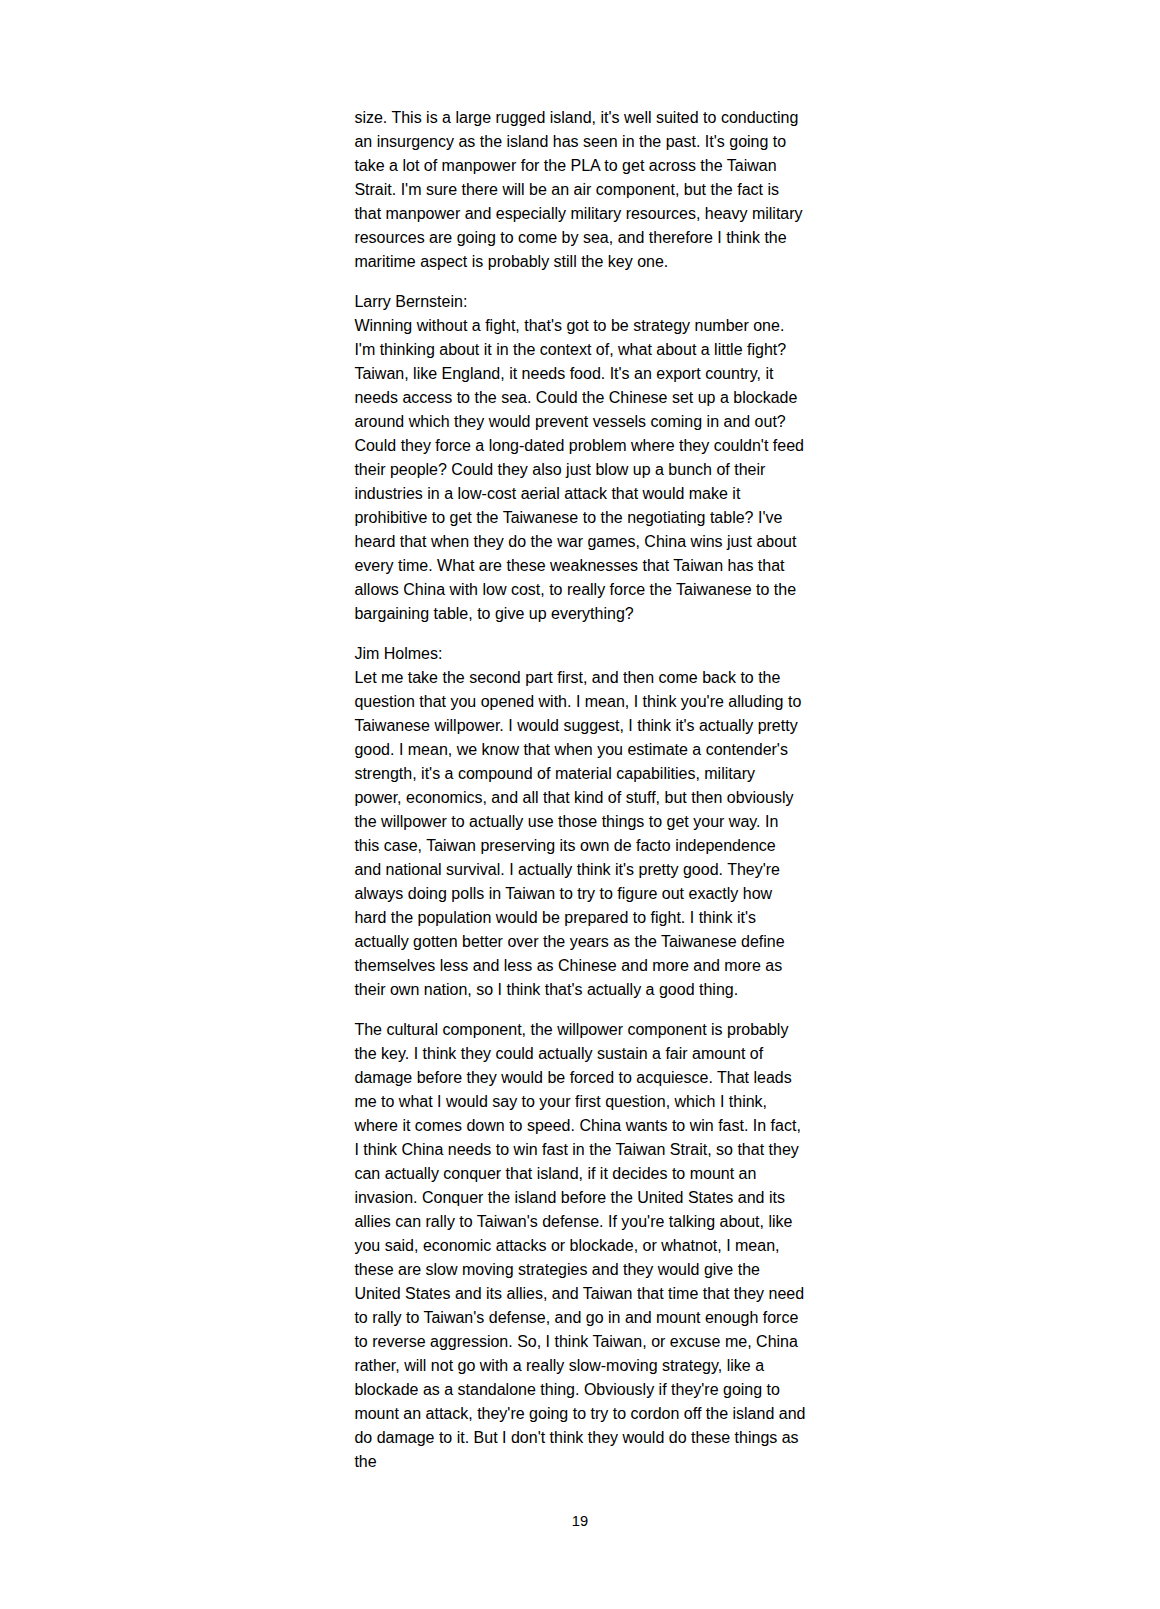size. This is a large rugged island, it's well suited to conducting an insurgency as the island has seen in the past. It's going to take a lot of manpower for the PLA to get across the Taiwan Strait. I'm sure there will be an air component, but the fact is that manpower and especially military resources, heavy military resources are going to come by sea, and therefore I think the maritime aspect is probably still the key one.
Larry Bernstein:
Winning without a fight, that's got to be strategy number one. I'm thinking about it in the context of, what about a little fight? Taiwan, like England, it needs food. It's an export country, it needs access to the sea. Could the Chinese set up a blockade around which they would prevent vessels coming in and out? Could they force a long-dated problem where they couldn't feed their people? Could they also just blow up a bunch of their industries in a low-cost aerial attack that would make it prohibitive to get the Taiwanese to the negotiating table? I've heard that when they do the war games, China wins just about every time. What are these weaknesses that Taiwan has that allows China with low cost, to really force the Taiwanese to the bargaining table, to give up everything?
Jim Holmes:
Let me take the second part first, and then come back to the question that you opened with. I mean, I think you're alluding to Taiwanese willpower. I would suggest, I think it's actually pretty good. I mean, we know that when you estimate a contender's strength, it's a compound of material capabilities, military power, economics, and all that kind of stuff, but then obviously the willpower to actually use those things to get your way. In this case, Taiwan preserving its own de facto independence and national survival. I actually think it's pretty good. They're always doing polls in Taiwan to try to figure out exactly how hard the population would be prepared to fight. I think it's actually gotten better over the years as the Taiwanese define themselves less and less as Chinese and more and more as their own nation, so I think that's actually a good thing.
The cultural component, the willpower component is probably the key. I think they could actually sustain a fair amount of damage before they would be forced to acquiesce. That leads me to what I would say to your first question, which I think, where it comes down to speed. China wants to win fast. In fact, I think China needs to win fast in the Taiwan Strait, so that they can actually conquer that island, if it decides to mount an invasion. Conquer the island before the United States and its allies can rally to Taiwan's defense. If you're talking about, like you said, economic attacks or blockade, or whatnot, I mean, these are slow moving strategies and they would give the United States and its allies, and Taiwan that time that they need to rally to Taiwan's defense, and go in and mount enough force to reverse aggression. So, I think Taiwan, or excuse me, China rather, will not go with a really slow-moving strategy, like a blockade as a standalone thing. Obviously if they're going to mount an attack, they're going to try to cordon off the island and do damage to it. But I don't think they would do these things as the
19